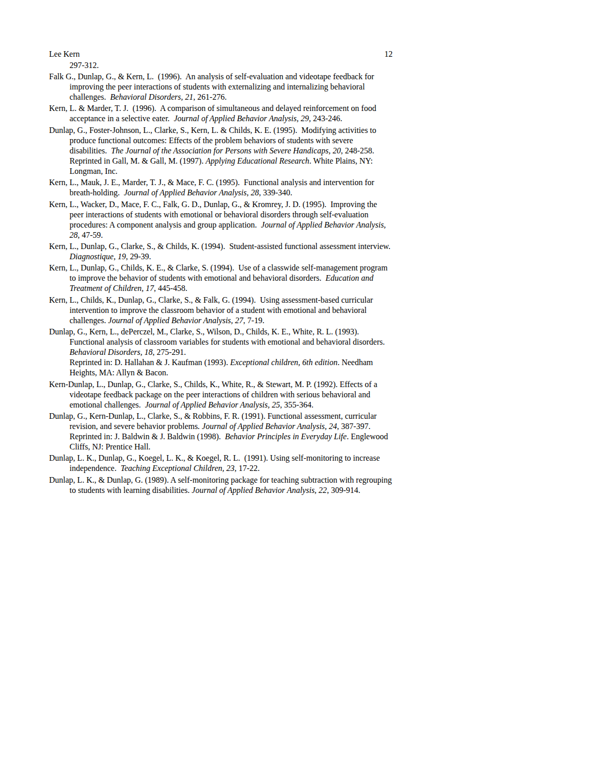Lee Kern 12
297-312.
Falk G., Dunlap, G., & Kern, L. (1996). An analysis of self-evaluation and videotape feedback for improving the peer interactions of students with externalizing and internalizing behavioral challenges. Behavioral Disorders, 21, 261-276.
Kern, L. & Marder, T. J. (1996). A comparison of simultaneous and delayed reinforcement on food acceptance in a selective eater. Journal of Applied Behavior Analysis, 29, 243-246.
Dunlap, G., Foster-Johnson, L., Clarke, S., Kern, L. & Childs, K. E. (1995). Modifying activities to produce functional outcomes: Effects of the problem behaviors of students with severe disabilities. The Journal of the Association for Persons with Severe Handicaps, 20, 248-258. Reprinted in Gall, M. & Gall, M. (1997). Applying Educational Research. White Plains, NY: Longman, Inc.
Kern, L., Mauk, J. E., Marder, T. J., & Mace, F. C. (1995). Functional analysis and intervention for breath-holding. Journal of Applied Behavior Analysis, 28, 339-340.
Kern, L., Wacker, D., Mace, F. C., Falk, G. D., Dunlap, G., & Kromrey, J. D. (1995). Improving the peer interactions of students with emotional or behavioral disorders through self-evaluation procedures: A component analysis and group application. Journal of Applied Behavior Analysis, 28, 47-59.
Kern, L., Dunlap, G., Clarke, S., & Childs, K. (1994). Student-assisted functional assessment interview. Diagnostique, 19, 29-39.
Kern, L., Dunlap, G., Childs, K. E., & Clarke, S. (1994). Use of a classwide self-management program to improve the behavior of students with emotional and behavioral disorders. Education and Treatment of Children, 17, 445-458.
Kern, L., Childs, K., Dunlap, G., Clarke, S., & Falk, G. (1994). Using assessment-based curricular intervention to improve the classroom behavior of a student with emotional and behavioral challenges. Journal of Applied Behavior Analysis, 27, 7-19.
Dunlap, G., Kern, L., dePerczel, M., Clarke, S., Wilson, D., Childs, K. E., White, R. L. (1993). Functional analysis of classroom variables for students with emotional and behavioral disorders. Behavioral Disorders, 18, 275-291. Reprinted in: D. Hallahan & J. Kaufman (1993). Exceptional children, 6th edition. Needham Heights, MA: Allyn & Bacon.
Kern-Dunlap, L., Dunlap, G., Clarke, S., Childs, K., White, R., & Stewart, M. P. (1992). Effects of a videotape feedback package on the peer interactions of children with serious behavioral and emotional challenges. Journal of Applied Behavior Analysis, 25, 355-364.
Dunlap, G., Kern-Dunlap, L., Clarke, S., & Robbins, F. R. (1991). Functional assessment, curricular revision, and severe behavior problems. Journal of Applied Behavior Analysis, 24, 387-397. Reprinted in: J. Baldwin & J. Baldwin (1998). Behavior Principles in Everyday Life. Englewood Cliffs, NJ: Prentice Hall.
Dunlap, L. K., Dunlap, G., Koegel, L. K., & Koegel, R. L. (1991). Using self-monitoring to increase independence. Teaching Exceptional Children, 23, 17-22.
Dunlap, L. K., & Dunlap, G. (1989). A self-monitoring package for teaching subtraction with regrouping to students with learning disabilities. Journal of Applied Behavior Analysis, 22, 309-914.